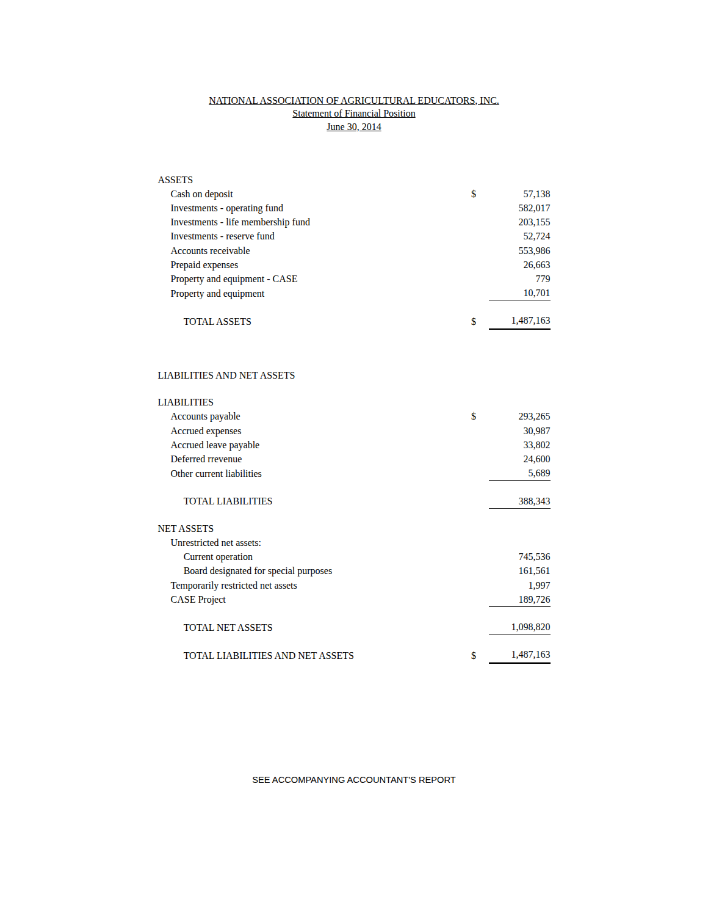NATIONAL ASSOCIATION OF AGRICULTURAL EDUCATORS, INC.
Statement of Financial Position
June 30, 2014
| ASSETS | | |
| Cash on deposit | $ | 57,138 |
| Investments - operating fund | | 582,017 |
| Investments - life membership fund | | 203,155 |
| Investments - reserve fund | | 52,724 |
| Accounts receivable | | 553,986 |
| Prepaid expenses | | 26,663 |
| Property and equipment - CASE | | 779 |
| Property and equipment | | 10,701 |
| TOTAL ASSETS | $ | 1,487,163 |
| LIABILITIES AND NET ASSETS | | |
| LIABILITIES | | |
| Accounts payable | $ | 293,265 |
| Accrued expenses | | 30,987 |
| Accrued leave payable | | 33,802 |
| Deferred rrevenue | | 24,600 |
| Other current liabilities | | 5,689 |
| TOTAL LIABILITIES | | 388,343 |
| NET ASSETS | | |
| Unrestricted net assets: | | |
| Current operation | | 745,536 |
| Board designated for special purposes | | 161,561 |
| Temporarily restricted net assets | | 1,997 |
| CASE Project | | 189,726 |
| TOTAL NET ASSETS | | 1,098,820 |
| TOTAL LIABILITIES AND NET ASSETS | $ | 1,487,163 |
SEE ACCOMPANYING ACCOUNTANT'S REPORT